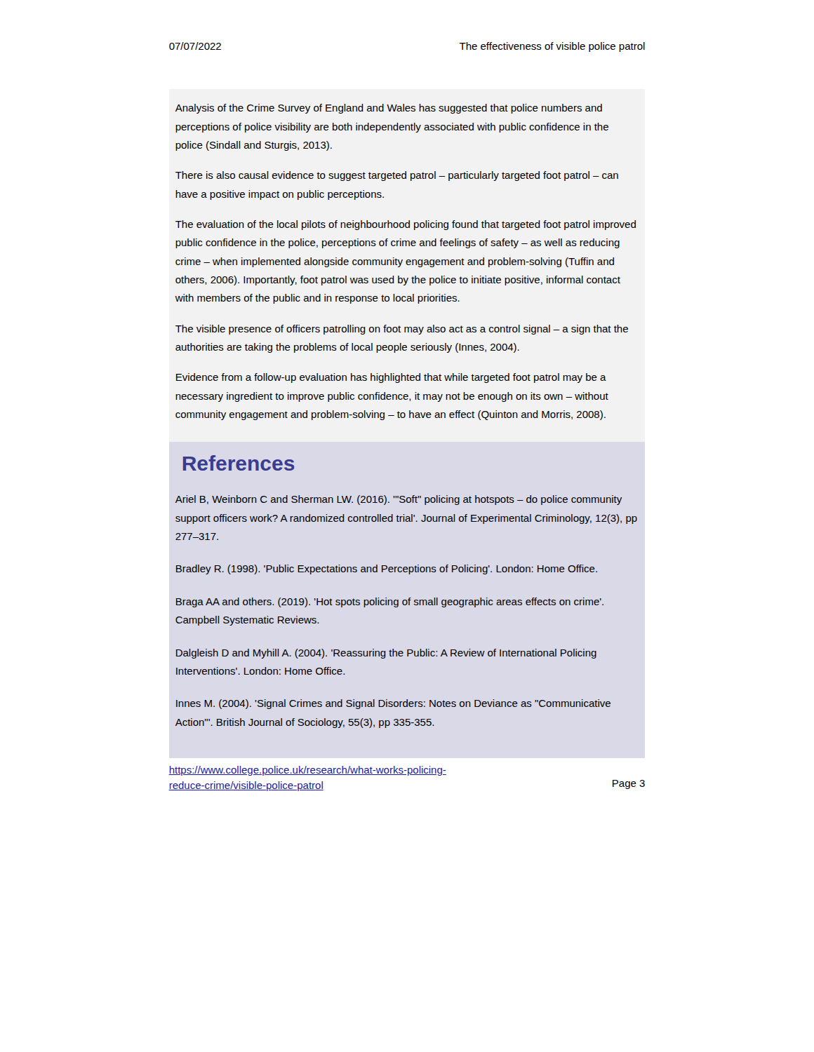07/07/2022
The effectiveness of visible police patrol
Analysis of the Crime Survey of England and Wales has suggested that police numbers and perceptions of police visibility are both independently associated with public confidence in the police (Sindall and Sturgis, 2013).
There is also causal evidence to suggest targeted patrol – particularly targeted foot patrol – can have a positive impact on public perceptions.
The evaluation of the local pilots of neighbourhood policing found that targeted foot patrol improved public confidence in the police, perceptions of crime and feelings of safety – as well as reducing crime – when implemented alongside community engagement and problem-solving (Tuffin and others, 2006). Importantly, foot patrol was used by the police to initiate positive, informal contact with members of the public and in response to local priorities.
The visible presence of officers patrolling on foot may also act as a control signal – a sign that the authorities are taking the problems of local people seriously (Innes, 2004).
Evidence from a follow-up evaluation has highlighted that while targeted foot patrol may be a necessary ingredient to improve public confidence, it may not be enough on its own – without community engagement and problem-solving – to have an effect (Quinton and Morris, 2008).
References
Ariel B, Weinborn C and Sherman LW. (2016). '"Soft" policing at hotspots – do police community support officers work? A randomized controlled trial'. Journal of Experimental Criminology, 12(3), pp 277–317.
Bradley R. (1998). 'Public Expectations and Perceptions of Policing'. London: Home Office.
Braga AA and others. (2019). 'Hot spots policing of small geographic areas effects on crime'. Campbell Systematic Reviews.
Dalgleish D and Myhill A. (2004). 'Reassuring the Public: A Review of International Policing Interventions'. London: Home Office.
Innes M. (2004). 'Signal Crimes and Signal Disorders: Notes on Deviance as "Communicative Action"'. British Journal of Sociology, 55(3), pp 335-355.
https://www.college.police.uk/research/what-works-policing-reduce-crime/visible-police-patrol
Page 3